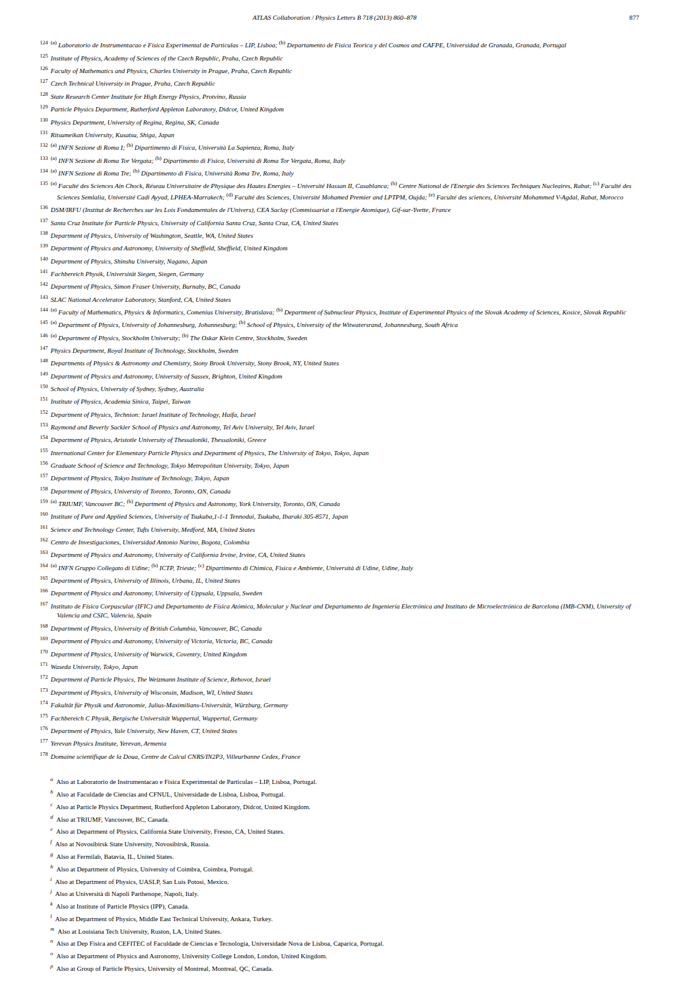ATLAS Collaboration / Physics Letters B 718 (2013) 860–878
877
(a) Laboratorio de Instrumentacao e Fisica Experimental de Particulas – LIP, Lisboa; (b) Departamento de Fisica Teorica y del Cosmos and CAFPE, Universidad de Granada, Granada, Portugal
Institute of Physics, Academy of Sciences of the Czech Republic, Praha, Czech Republic
Faculty of Mathematics and Physics, Charles University in Prague, Praha, Czech Republic
Czech Technical University in Prague, Praha, Czech Republic
State Research Center Institute for High Energy Physics, Protvino, Russia
Particle Physics Department, Rutherford Appleton Laboratory, Didcot, United Kingdom
Physics Department, University of Regina, Regina, SK, Canada
Ritsumeikan University, Kusatsu, Shiga, Japan
(a) INFN Sezione di Roma I; (b) Dipartimento di Fisica, Università La Sapienza, Roma, Italy
(a) INFN Sezione di Roma Tor Vergata; (b) Dipartimento di Fisica, Università di Roma Tor Vergata, Roma, Italy
(a) INFN Sezione di Roma Tre; (b) Dipartimento di Fisica, Università Roma Tre, Roma, Italy
(a) Faculté des Sciences Ain Chock, Réseau Universitaire de Physique des Hautes Energies – Université Hassan II, Casablanca; (b) Centre National de l'Energie des Sciences Techniques Nucleaires, Rabat; (c) Faculté des Sciences Semlalia, Université Cadi Ayyad, LPHEA-Marrakech; (d) Faculté des Sciences, Université Mohamed Premier and LPTPM, Oujda; (e) Faculté des sciences, Université Mohammed V-Agdal, Rabat, Morocco
DSM/IRFU (Institut de Recherches sur les Lois Fondamentales de l'Univers), CEA Saclay (Commissariat a l'Energie Atomique), Gif-sur-Yvette, France
Santa Cruz Institute for Particle Physics, University of California Santa Cruz, Santa Cruz, CA, United States
Department of Physics, University of Washington, Seattle, WA, United States
Department of Physics and Astronomy, University of Sheffield, Sheffield, United Kingdom
Department of Physics, Shinshu University, Nagano, Japan
Fachbereich Physik, Universität Siegen, Siegen, Germany
Department of Physics, Simon Fraser University, Burnaby, BC, Canada
SLAC National Accelerator Laboratory, Stanford, CA, United States
(a) Faculty of Mathematics, Physics & Informatics, Comenius University, Bratislava; (b) Department of Subnuclear Physics, Institute of Experimental Physics of the Slovak Academy of Sciences, Kosice, Slovak Republic
(a) Department of Physics, University of Johannesburg, Johannesburg; (b) School of Physics, University of the Witwatersrand, Johannesburg, South Africa
(a) Department of Physics, Stockholm University; (b) The Oskar Klein Centre, Stockholm, Sweden
Physics Department, Royal Institute of Technology, Stockholm, Sweden
Departments of Physics & Astronomy and Chemistry, Stony Brook University, Stony Brook, NY, United States
Department of Physics and Astronomy, University of Sussex, Brighton, United Kingdom
School of Physics, University of Sydney, Sydney, Australia
Institute of Physics, Academia Sinica, Taipei, Taiwan
Department of Physics, Technion: Israel Institute of Technology, Haifa, Israel
Raymond and Beverly Sackler School of Physics and Astronomy, Tel Aviv University, Tel Aviv, Israel
Department of Physics, Aristotle University of Thessaloniki, Thessaloniki, Greece
International Center for Elementary Particle Physics and Department of Physics, The University of Tokyo, Tokyo, Japan
Graduate School of Science and Technology, Tokyo Metropolitan University, Tokyo, Japan
Department of Physics, Tokyo Institute of Technology, Tokyo, Japan
Department of Physics, University of Toronto, Toronto, ON, Canada
(a) TRIUMF, Vancouver BC; (b) Department of Physics and Astronomy, York University, Toronto, ON, Canada
Institute of Pure and Applied Sciences, University of Tsukuba,1-1-1 Tennodai, Tsukuba, Ibaraki 305-8571, Japan
Science and Technology Center, Tufts University, Medford, MA, United States
Centro de Investigaciones, Universidad Antonio Narino, Bogota, Colombia
Department of Physics and Astronomy, University of California Irvine, Irvine, CA, United States
(a) INFN Gruppo Collegato di Udine; (b) ICTP, Trieste; (c) Dipartimento di Chimica, Fisica e Ambiente, Università di Udine, Udine, Italy
Department of Physics, University of Illinois, Urbana, IL, United States
Department of Physics and Astronomy, University of Uppsala, Uppsala, Sweden
Instituto de Física Corpuscular (IFIC) and Departamento de Física Atómica, Molecular y Nuclear and Departamento de Ingeniería Electrónica and Instituto de Microelectrónica de Barcelona (IMB-CNM), University of Valencia and CSIC, Valencia, Spain
Department of Physics, University of British Columbia, Vancouver, BC, Canada
Department of Physics and Astronomy, University of Victoria, Victoria, BC, Canada
Department of Physics, University of Warwick, Coventry, United Kingdom
Waseda University, Tokyo, Japan
Department of Particle Physics, The Weizmann Institute of Science, Rehovot, Israel
Department of Physics, University of Wisconsin, Madison, WI, United States
Fakultät für Physik und Astronomie, Julius-Maximilians-Universität, Würzburg, Germany
Fachbereich C Physik, Bergische Universität Wuppertal, Wuppertal, Germany
Department of Physics, Yale University, New Haven, CT, United States
Yerevan Physics Institute, Yerevan, Armenia
Domaine scientifique de la Doua, Centre de Calcul CNRS/IN2P3, Villeurbanne Cedex, France
a Also at Laboratorio de Instrumentacao e Fisica Experimental de Particulas – LIP, Lisboa, Portugal.
b Also at Faculdade de Ciencias and CFNUL, Universidade de Lisboa, Lisboa, Portugal.
c Also at Particle Physics Department, Rutherford Appleton Laboratory, Didcot, United Kingdom.
d Also at TRIUMF, Vancouver, BC, Canada.
e Also at Department of Physics, California State University, Fresno, CA, United States.
f Also at Novosibirsk State University, Novosibirsk, Russia.
g Also at Fermilab, Batavia, IL, United States.
h Also at Department of Physics, University of Coimbra, Coimbra, Portugal.
i Also at Department of Physics, UASLP, San Luis Potosi, Mexico.
j Also at Università di Napoli Parthenope, Napoli, Italy.
k Also at Institute of Particle Physics (IPP), Canada.
l Also at Department of Physics, Middle East Technical University, Ankara, Turkey.
m Also at Louisiana Tech University, Ruston, LA, United States.
n Also at Dep Fisica and CEFITEC of Faculdade de Ciencias e Tecnologia, Universidade Nova de Lisboa, Caparica, Portugal.
o Also at Department of Physics and Astronomy, University College London, London, United Kingdom.
p Also at Group of Particle Physics, University of Montreal, Montreal, QC, Canada.